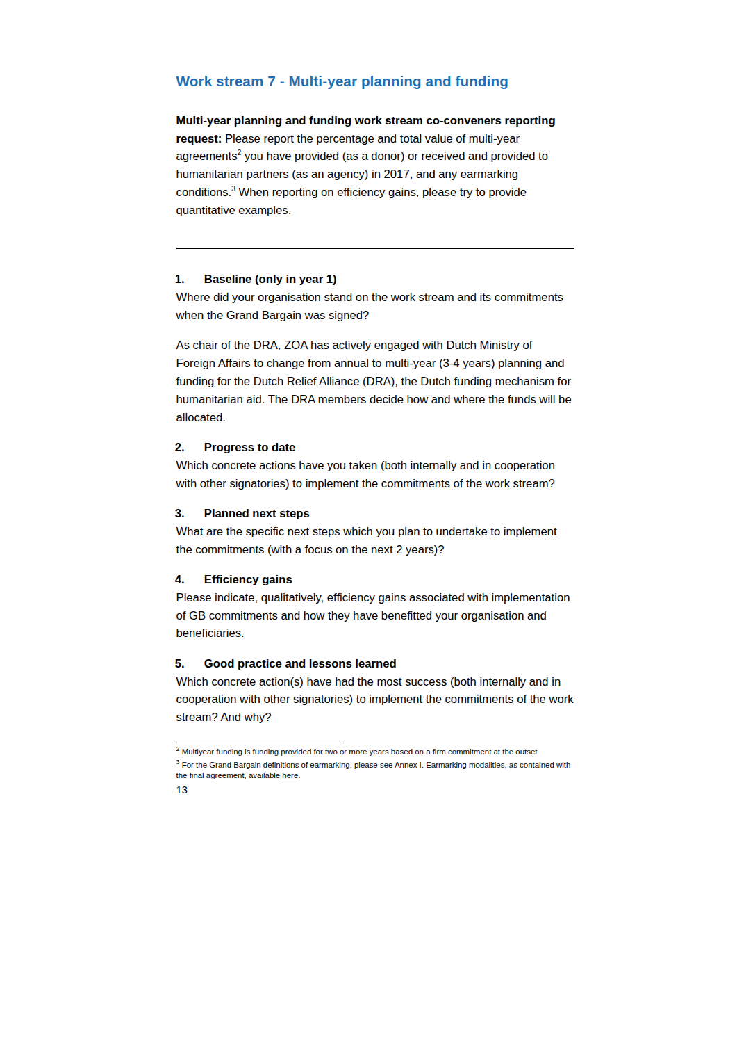Work stream 7 - Multi-year planning and funding
Multi-year planning and funding work stream co-conveners reporting request: Please report the percentage and total value of multi-year agreements2 you have provided (as a donor) or received and provided to humanitarian partners (as an agency) in 2017, and any earmarking conditions.3 When reporting on efficiency gains, please try to provide quantitative examples.
1. Baseline (only in year 1)
Where did your organisation stand on the work stream and its commitments when the Grand Bargain was signed?
As chair of the DRA, ZOA has actively engaged with Dutch Ministry of Foreign Affairs to change from annual to multi-year (3-4 years) planning and funding for the Dutch Relief Alliance (DRA), the Dutch funding mechanism for humanitarian aid. The DRA members decide how and where the funds will be allocated.
2. Progress to date
Which concrete actions have you taken (both internally and in cooperation with other signatories) to implement the commitments of the work stream?
3. Planned next steps
What are the specific next steps which you plan to undertake to implement the commitments (with a focus on the next 2 years)?
4. Efficiency gains
Please indicate, qualitatively, efficiency gains associated with implementation of GB commitments and how they have benefitted your organisation and beneficiaries.
5. Good practice and lessons learned
Which concrete action(s) have had the most success (both internally and in cooperation with other signatories) to implement the commitments of the work stream? And why?
2 Multiyear funding is funding provided for two or more years based on a firm commitment at the outset
3 For the Grand Bargain definitions of earmarking, please see Annex I. Earmarking modalities, as contained with the final agreement, available here.
13